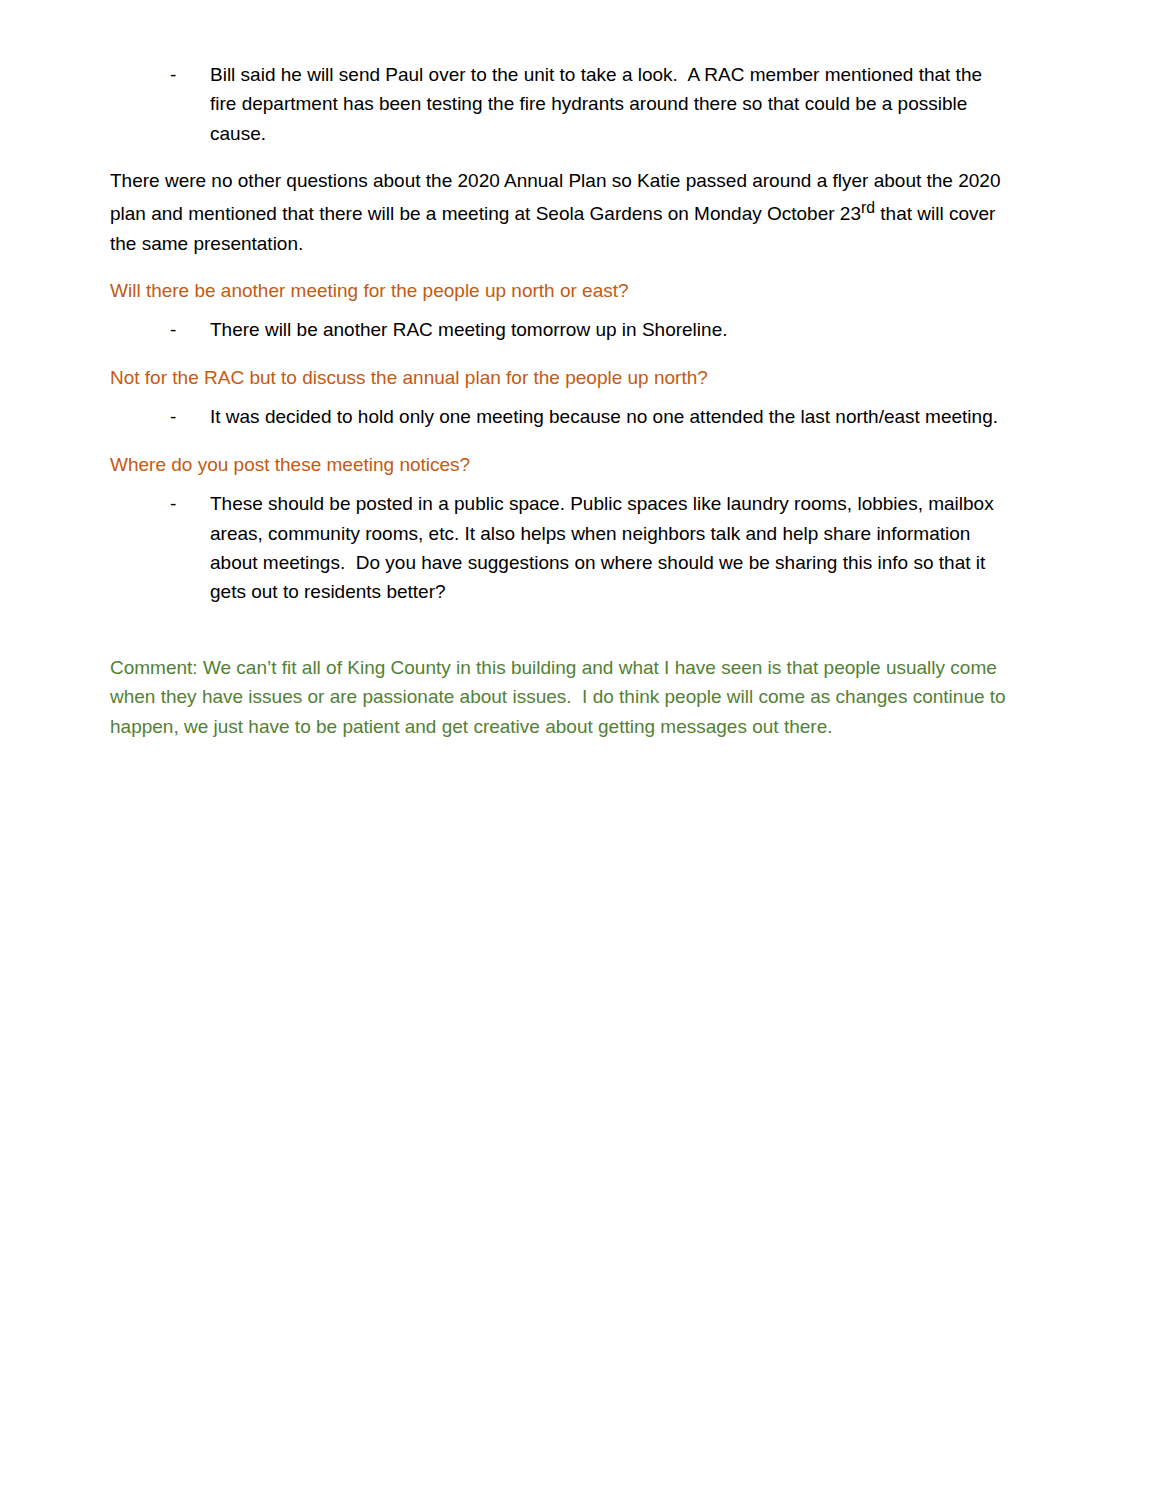Bill said he will send Paul over to the unit to take a look. A RAC member mentioned that the fire department has been testing the fire hydrants around there so that could be a possible cause.
There were no other questions about the 2020 Annual Plan so Katie passed around a flyer about the 2020 plan and mentioned that there will be a meeting at Seola Gardens on Monday October 23rd that will cover the same presentation.
Will there be another meeting for the people up north or east?
There will be another RAC meeting tomorrow up in Shoreline.
Not for the RAC but to discuss the annual plan for the people up north?
It was decided to hold only one meeting because no one attended the last north/east meeting.
Where do you post these meeting notices?
These should be posted in a public space. Public spaces like laundry rooms, lobbies, mailbox areas, community rooms, etc. It also helps when neighbors talk and help share information about meetings. Do you have suggestions on where should we be sharing this info so that it gets out to residents better?
Comment: We can’t fit all of King County in this building and what I have seen is that people usually come when they have issues or are passionate about issues. I do think people will come as changes continue to happen, we just have to be patient and get creative about getting messages out there.